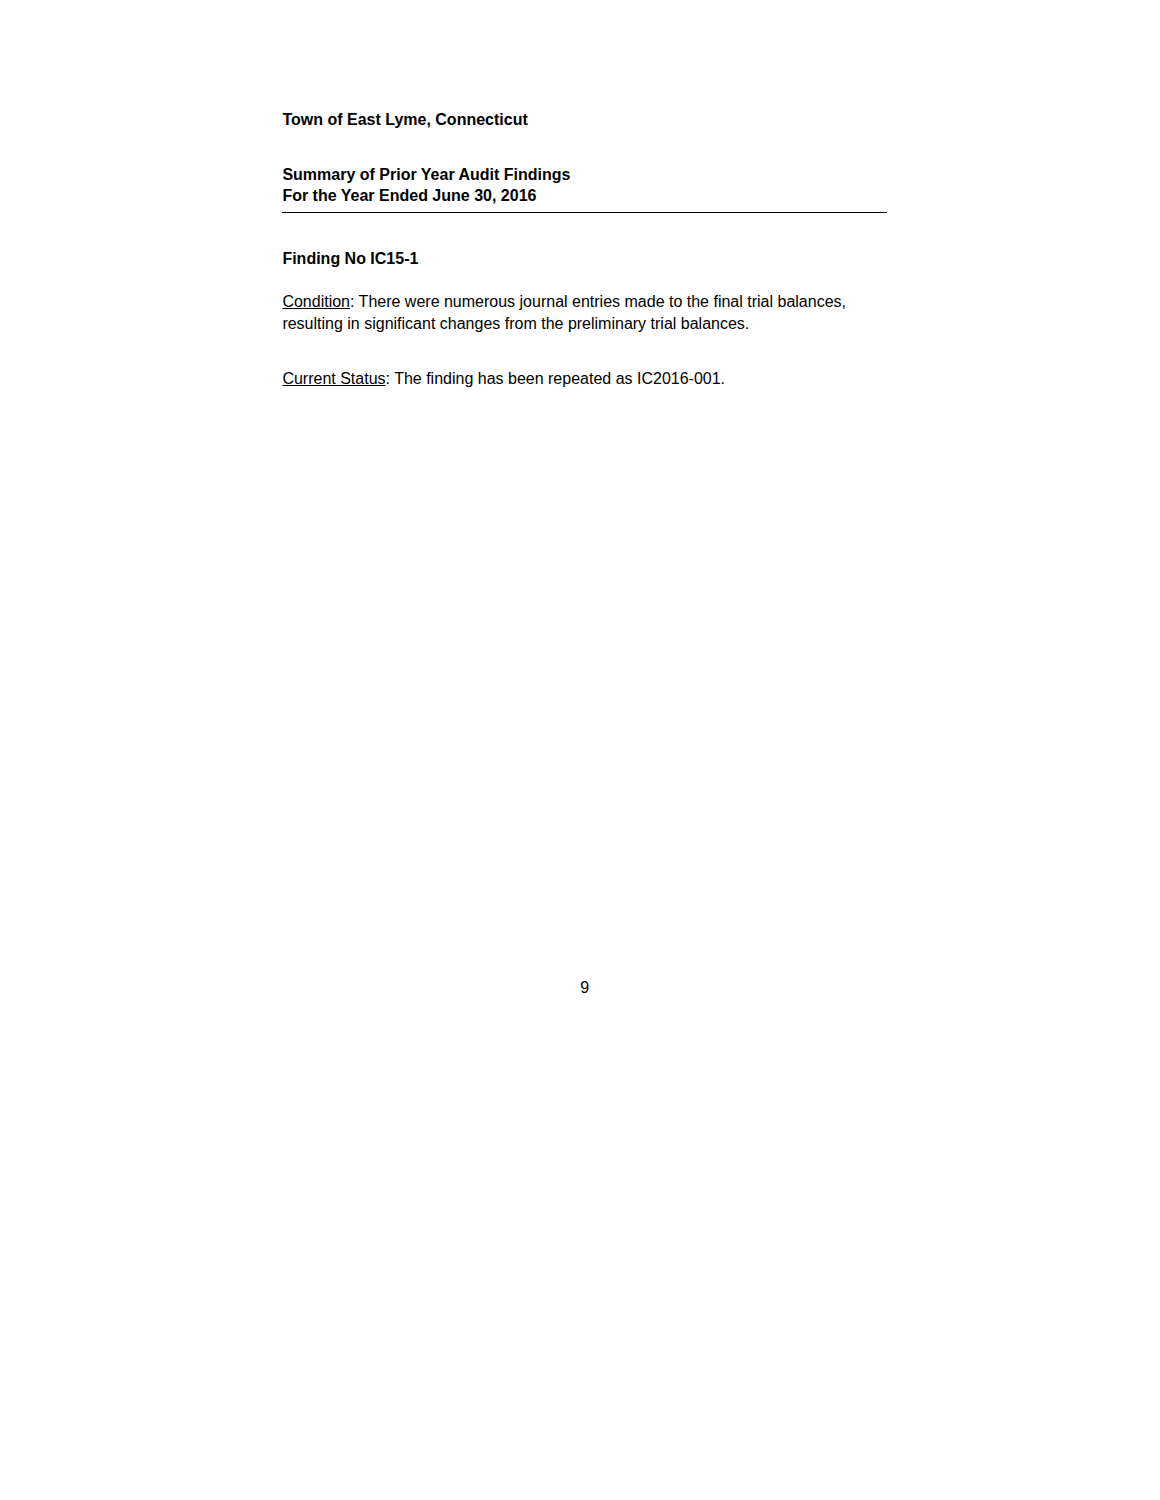Town of East Lyme, Connecticut
Summary of Prior Year Audit Findings
For the Year Ended June 30, 2016
Finding No IC15-1
Condition: There were numerous journal entries made to the final trial balances, resulting in significant changes from the preliminary trial balances.
Current Status: The finding has been repeated as IC2016-001.
9